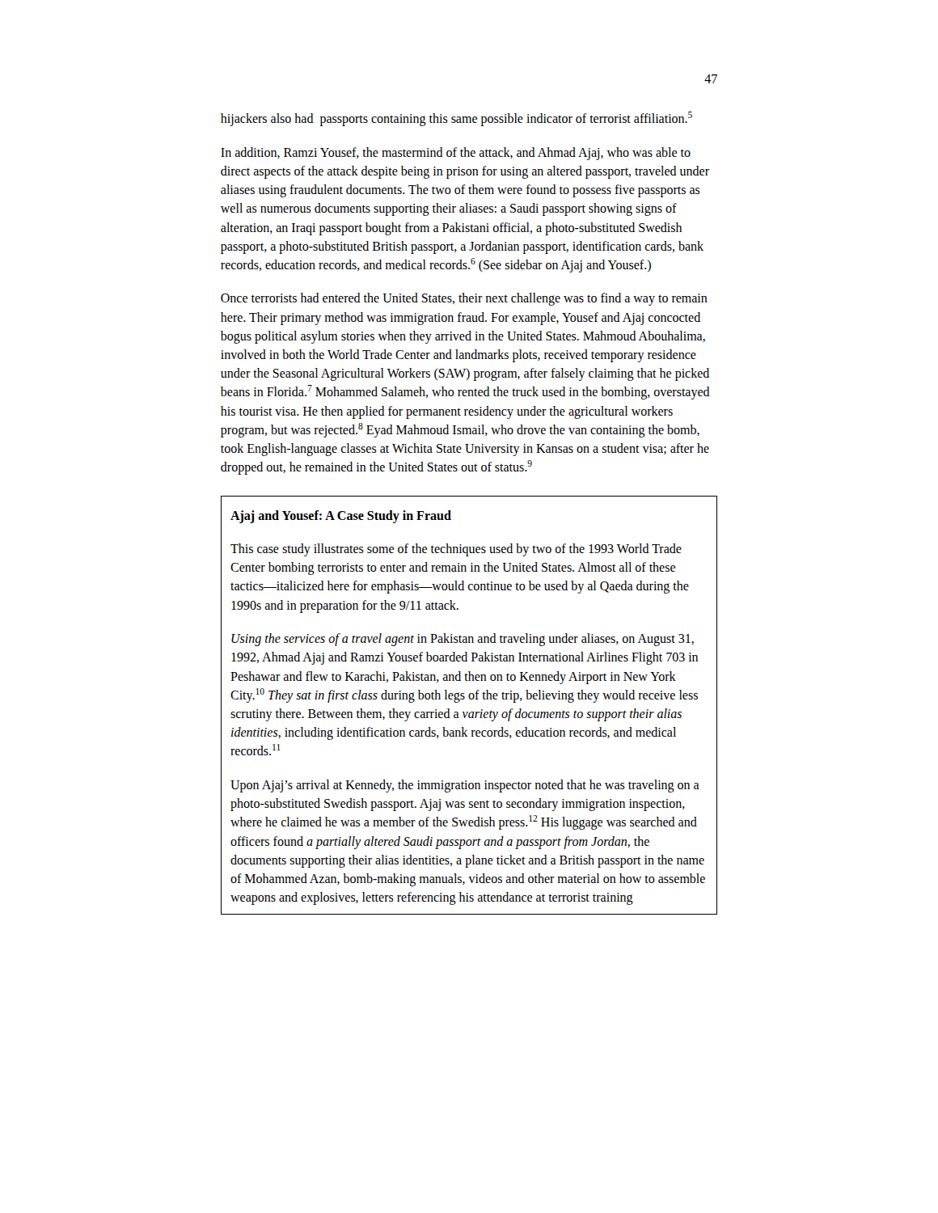47
hijackers also had passports containing this same possible indicator of terrorist affiliation.5
In addition, Ramzi Yousef, the mastermind of the attack, and Ahmad Ajaj, who was able to direct aspects of the attack despite being in prison for using an altered passport, traveled under aliases using fraudulent documents. The two of them were found to possess five passports as well as numerous documents supporting their aliases: a Saudi passport showing signs of alteration, an Iraqi passport bought from a Pakistani official, a photo-substituted Swedish passport, a photo-substituted British passport, a Jordanian passport, identification cards, bank records, education records, and medical records.6 (See sidebar on Ajaj and Yousef.)
Once terrorists had entered the United States, their next challenge was to find a way to remain here. Their primary method was immigration fraud. For example, Yousef and Ajaj concocted bogus political asylum stories when they arrived in the United States. Mahmoud Abouhalima, involved in both the World Trade Center and landmarks plots, received temporary residence under the Seasonal Agricultural Workers (SAW) program, after falsely claiming that he picked beans in Florida.7 Mohammed Salameh, who rented the truck used in the bombing, overstayed his tourist visa. He then applied for permanent residency under the agricultural workers program, but was rejected.8 Eyad Mahmoud Ismail, who drove the van containing the bomb, took English-language classes at Wichita State University in Kansas on a student visa; after he dropped out, he remained in the United States out of status.9
Ajaj and Yousef: A Case Study in Fraud
This case study illustrates some of the techniques used by two of the 1993 World Trade Center bombing terrorists to enter and remain in the United States. Almost all of these tactics—italicized here for emphasis—would continue to be used by al Qaeda during the 1990s and in preparation for the 9/11 attack.
Using the services of a travel agent in Pakistan and traveling under aliases, on August 31, 1992, Ahmad Ajaj and Ramzi Yousef boarded Pakistan International Airlines Flight 703 in Peshawar and flew to Karachi, Pakistan, and then on to Kennedy Airport in New York City.10 They sat in first class during both legs of the trip, believing they would receive less scrutiny there. Between them, they carried a variety of documents to support their alias identities, including identification cards, bank records, education records, and medical records.11
Upon Ajaj’s arrival at Kennedy, the immigration inspector noted that he was traveling on a photo-substituted Swedish passport. Ajaj was sent to secondary immigration inspection, where he claimed he was a member of the Swedish press.12 His luggage was searched and officers found a partially altered Saudi passport and a passport from Jordan, the documents supporting their alias identities, a plane ticket and a British passport in the name of Mohammed Azan, bomb-making manuals, videos and other material on how to assemble weapons and explosives, letters referencing his attendance at terrorist training